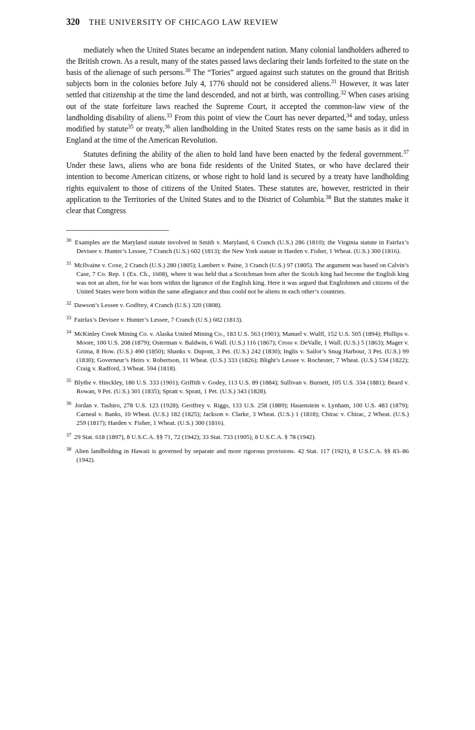320
The University of Chicago Law Review
mediately when the United States became an independent nation. Many colonial landholders adhered to the British crown. As a result, many of the states passed laws declaring their lands forfeited to the state on the basis of the alienage of such persons.30 The “Tories” argued against such statutes on the ground that British subjects born in the colonies before July 4, 1776 should not be considered aliens.31 However, it was later settled that citizenship at the time the land descended, and not at birth, was controlling.32 When cases arising out of the state forfeiture laws reached the Supreme Court, it accepted the common-law view of the landholding disability of aliens.33 From this point of view the Court has never departed,34 and today, unless modified by statute35 or treaty,36 alien landholding in the United States rests on the same basis as it did in England at the time of the American Revolution.
Statutes defining the ability of the alien to hold land have been enacted by the federal government.37 Under these laws, aliens who are bona fide residents of the United States, or who have declared their intention to become American citizens, or whose right to hold land is secured by a treaty have landholding rights equivalent to those of citizens of the United States. These statutes are, however, restricted in their application to the Territories of the United States and to the District of Columbia.38 But the statutes make it clear that Congress
30 Examples are the Maryland statute involved in Smith v. Maryland, 6 Cranch (U.S.) 286 (1810); the Virginia statute in Fairfax’s Devisee v. Hunter’s Lessee, 7 Cranch (U.S.) 602 (1813); the New York statute in Harden v. Fisher, 1 Wheat. (U.S.) 300 (1816).
31 McIlvaine v. Coxe, 2 Cranch (U.S.) 280 (1805); Lambert v. Paine, 3 Cranch (U.S.) 97 (1805). The argument was based on Calvin’s Case, 7 Co. Rep. 1 (Ex. Ch., 1608), where it was held that a Scotchman born after the Scotch king had become the English king was not an alien, for he was born within the ligeance of the English king. Here it was argued that Englishmen and citizens of the United States were born within the same allegiance and thus could not be aliens in each other’s countries.
32 Dawson’s Lessee v. Godfrey, 4 Cranch (U.S.) 320 (1808).
33 Fairfax’s Devisee v. Hunter’s Lessee, 7 Cranch (U.S.) 602 (1813).
34 McKinley Creek Mining Co. v. Alaska United Mining Co., 183 U.S. 563 (1901); Manuel v. Wulff, 152 U.S. 505 (1894); Phillips v. Moore, 100 U.S. 208 (1879); Osterman v. Baldwin, 6 Wall. (U.S.) 116 (1867); Cross v. DeValle, 1 Wall. (U.S.) 5 (1863); Mager v. Grima, 8 How. (U.S.) 490 (1850); Shanks v. Dupont, 3 Pet. (U.S.) 242 (1830); Inglis v. Sailor’s Snug Harbour, 3 Pet. (U.S.) 99 (1830); Governeur’s Heirs v. Robertson, 11 Wheat. (U.S.) 333 (1826); Blight’s Lessee v. Rochester, 7 Wheat. (U.S.) 534 (1822); Craig v. Radford, 3 Wheat. 594 (1818).
35 Blythe v. Hinckley, 180 U.S. 333 (1901); Griffith v. Godey, 113 U.S. 89 (1884); Sullivan v. Burnett, 105 U.S. 334 (1881); Beard v. Rowan, 9 Pet. (U.S.) 301 (1835); Spratt v. Spratt, 1 Pet. (U.S.) 343 (1828).
36 Jordan v. Tashiro, 278 U.S. 123 (1928); Geoffrey v. Riggs, 133 U.S. 258 (1889); Hauenstein v. Lynham, 100 U.S. 483 (1879); Carneal v. Banks, 10 Wheat. (U.S.) 182 (1825); Jackson v. Clarke, 3 Wheat. (U.S.) 1 (1818); Chirac v. Chirac, 2 Wheat. (U.S.) 259 (1817); Harden v. Fisher, 1 Wheat. (U.S.) 300 (1816).
37 29 Stat. 618 (1897), 8 U.S.C.A. §§ 71, 72 (1942); 33 Stat. 733 (1905), 8 U.S.C.A. § 78 (1942).
38 Alien landholding in Hawaii is governed by separate and more rigorous provisions. 42 Stat. 117 (1921), 8 U.S.C.A. §§ 83–86 (1942).